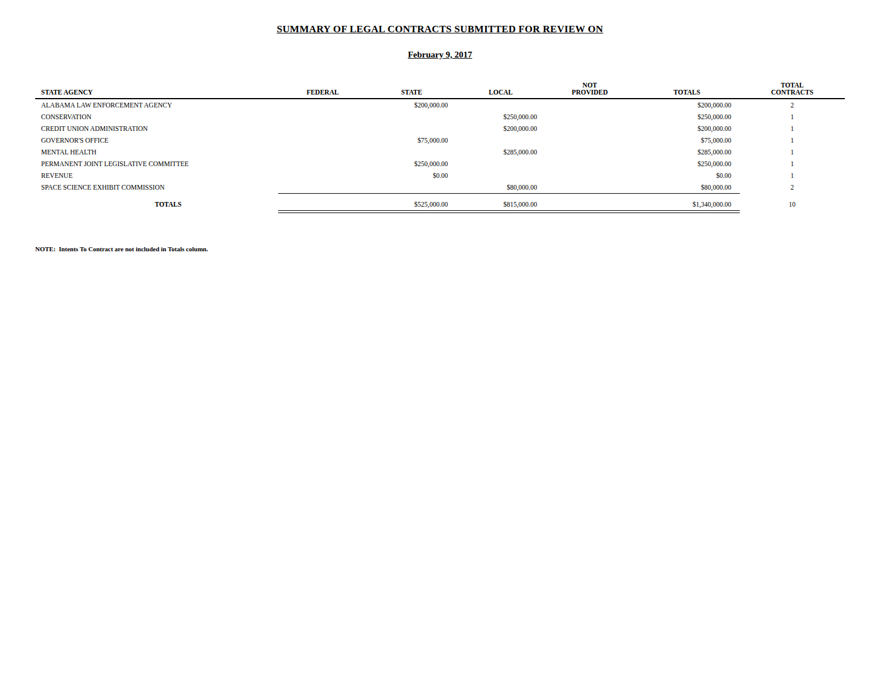SUMMARY OF LEGAL CONTRACTS SUBMITTED FOR REVIEW ON
February 9, 2017
| STATE AGENCY | FEDERAL | STATE | LOCAL | NOT PROVIDED | TOTALS | TOTAL CONTRACTS |
| --- | --- | --- | --- | --- | --- | --- |
| ALABAMA LAW ENFORCEMENT AGENCY | | $200,000.00 | | | $200,000.00 | 2 |
| CONSERVATION | | | $250,000.00 | | $250,000.00 | 1 |
| CREDIT UNION ADMINISTRATION | | | $200,000.00 | | $200,000.00 | 1 |
| GOVERNOR'S OFFICE | | $75,000.00 | | | $75,000.00 | 1 |
| MENTAL HEALTH | | | $285,000.00 | | $285,000.00 | 1 |
| PERMANENT JOINT LEGISLATIVE COMMITTEE | | $250,000.00 | | | $250,000.00 | 1 |
| REVENUE | | $0.00 | | | $0.00 | 1 |
| SPACE SCIENCE EXHIBIT COMMISSION | | | $80,000.00 | | $80,000.00 | 2 |
| TOTALS | | $525,000.00 | $815,000.00 | | $1,340,000.00 | 10 |
NOTE: Intents To Contract are not included in Totals column.